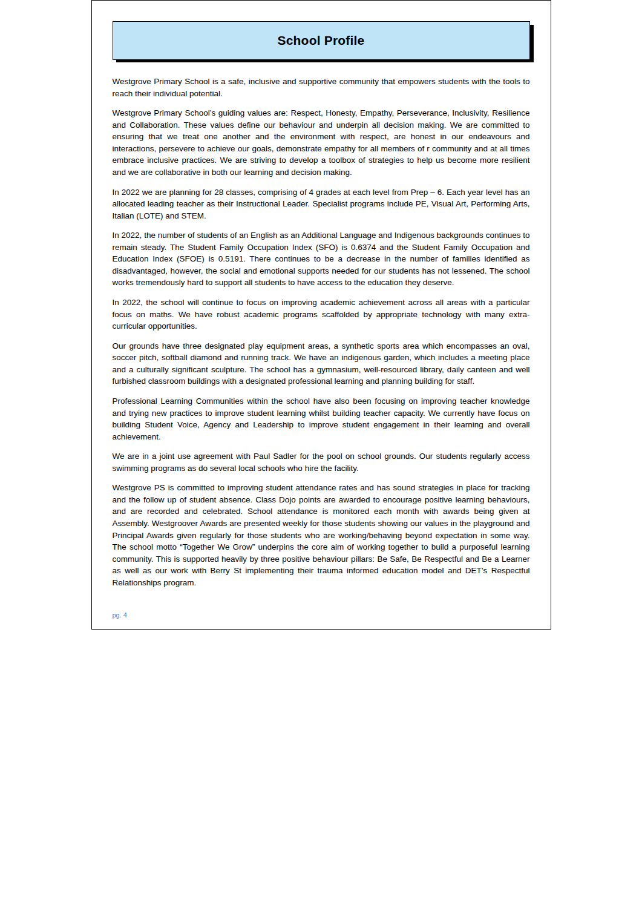School Profile
Westgrove Primary School is a safe, inclusive and supportive community that empowers students with the tools to reach their individual potential.
Westgrove Primary School’s guiding values are: Respect, Honesty, Empathy, Perseverance, Inclusivity, Resilience and Collaboration. These values define our behaviour and underpin all decision making. We are committed to ensuring that we treat one another and the environment with respect, are honest in our endeavours and interactions, persevere to achieve our goals, demonstrate empathy for all members of r community and at all times embrace inclusive practices. We are striving to develop a toolbox of strategies to help us become more resilient and we are collaborative in both our learning and decision making.
In 2022 we are planning for 28 classes, comprising of 4 grades at each level from Prep – 6. Each year level has an allocated leading teacher as their Instructional Leader. Specialist programs include PE, Visual Art, Performing Arts, Italian (LOTE) and STEM.
In 2022, the number of students of an English as an Additional Language and Indigenous backgrounds continues to remain steady. The Student Family Occupation Index (SFO) is 0.6374 and the Student Family Occupation and Education Index (SFOE) is 0.5191. There continues to be a decrease in the number of families identified as disadvantaged, however, the social and emotional supports needed for our students has not lessened. The school works tremendously hard to support all students to have access to the education they deserve.
In 2022, the school will continue to focus on improving academic achievement across all areas with a particular focus on maths. We have robust academic programs scaffolded by appropriate technology with many extra-curricular opportunities.
Our grounds have three designated play equipment areas, a synthetic sports area which encompasses an oval, soccer pitch, softball diamond and running track. We have an indigenous garden, which includes a meeting place and a culturally significant sculpture. The school has a gymnasium, well-resourced library, daily canteen and well furbished classroom buildings with a designated professional learning and planning building for staff.
Professional Learning Communities within the school have also been focusing on improving teacher knowledge and trying new practices to improve student learning whilst building teacher capacity. We currently have focus on building Student Voice, Agency and Leadership to improve student engagement in their learning and overall achievement.
We are in a joint use agreement with Paul Sadler for the pool on school grounds. Our students regularly access swimming programs as do several local schools who hire the facility.
Westgrove PS is committed to improving student attendance rates and has sound strategies in place for tracking and the follow up of student absence. Class Dojo points are awarded to encourage positive learning behaviours, and are recorded and celebrated. School attendance is monitored each month with awards being given at Assembly. Westgroover Awards are presented weekly for those students showing our values in the playground and Principal Awards given regularly for those students who are working/behaving beyond expectation in some way. The school motto “Together We Grow” underpins the core aim of working together to build a purposeful learning community. This is supported heavily by three positive behaviour pillars: Be Safe, Be Respectful and Be a Learner as well as our work with Berry St implementing their trauma informed education model and DET’s Respectful Relationships program.
pg. 4